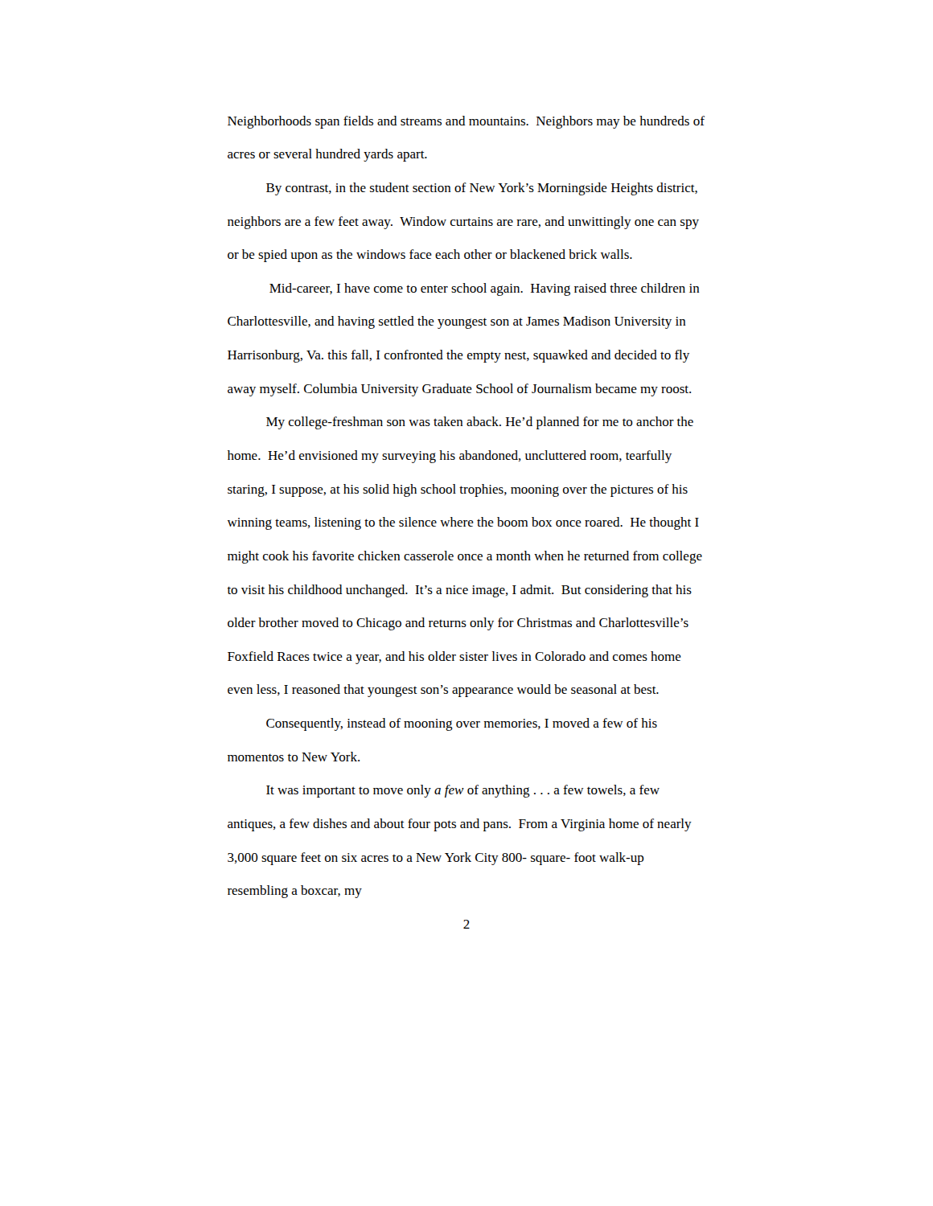Neighborhoods span fields and streams and mountains. Neighbors may be hundreds of acres or several hundred yards apart.
By contrast, in the student section of New York’s Morningside Heights district, neighbors are a few feet away. Window curtains are rare, and unwittingly one can spy or be spied upon as the windows face each other or blackened brick walls.
Mid-career, I have come to enter school again. Having raised three children in Charlottesville, and having settled the youngest son at James Madison University in Harrisonburg, Va. this fall, I confronted the empty nest, squawked and decided to fly away myself. Columbia University Graduate School of Journalism became my roost.
My college-freshman son was taken aback. He’d planned for me to anchor the home. He’d envisioned my surveying his abandoned, uncluttered room, tearfully staring, I suppose, at his solid high school trophies, mooning over the pictures of his winning teams, listening to the silence where the boom box once roared. He thought I might cook his favorite chicken casserole once a month when he returned from college to visit his childhood unchanged. It’s a nice image, I admit. But considering that his older brother moved to Chicago and returns only for Christmas and Charlottesville’s Foxfield Races twice a year, and his older sister lives in Colorado and comes home even less, I reasoned that youngest son’s appearance would be seasonal at best.
Consequently, instead of mooning over memories, I moved a few of his momentos to New York.
It was important to move only a few of anything . . . a few towels, a few antiques, a few dishes and about four pots and pans. From a Virginia home of nearly 3,000 square feet on six acres to a New York City 800- square- foot walk-up resembling a boxcar, my
2